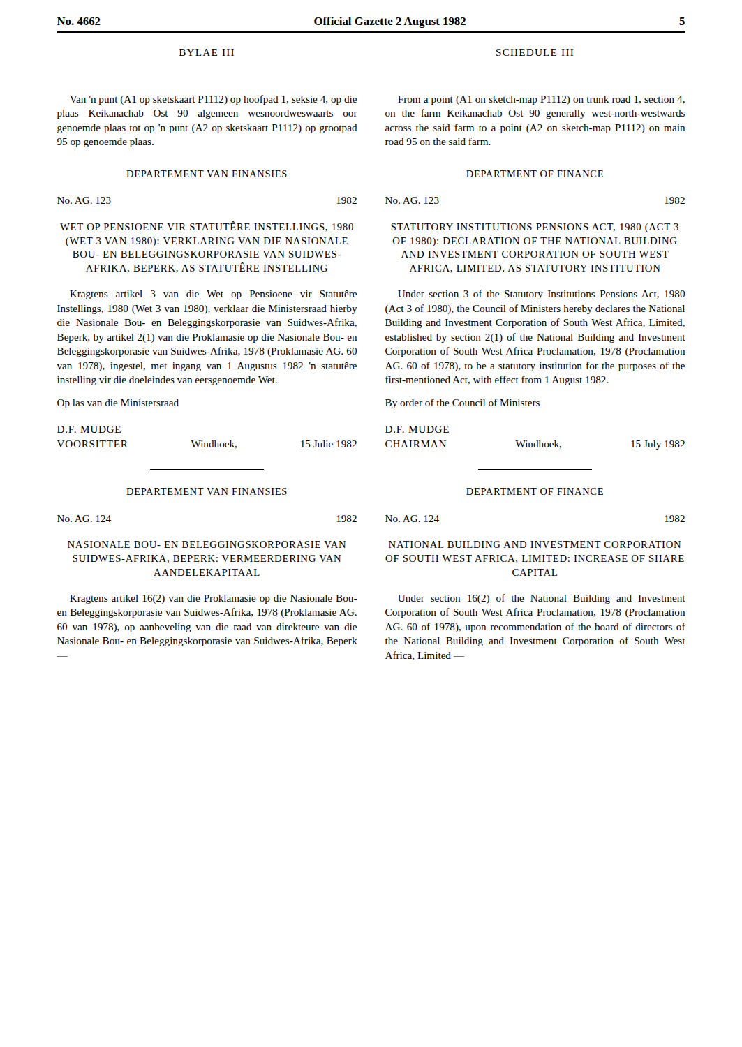No. 4662 Official Gazette 2 August 1982 5
Bylae III
Van 'n punt (A1 op sketskaart P1112) op hoofpad 1, seksie 4, op die plaas Keikanachab Ost 90 algemeen wesnoordweswaarts oor genoemde plaas tot op 'n punt (A2 op sketskaart P1112) op grootpad 95 op genoemde plaas.
Departement van Finansies
No. AG. 123 1982
Wet op Pensioene vir Statutêre Instellings, 1980 (Wet 3 van 1980): Verklaring van die Nasionale Bou- en Beleggingskorporasie van Suidwes-Afrika, Beperk, as Statutêre Instelling
Kragtens artikel 3 van die Wet op Pensioene vir Statutêre Instellings, 1980 (Wet 3 van 1980), verklaar die Ministersraad hierby die Nasionale Bou- en Beleggingskorporasie van Suidwes-Afrika, Beperk, by artikel 2(1) van die Proklamasie op die Nasionale Bou- en Beleggingskorporasie van Suidwes-Afrika, 1978 (Proklamasie AG. 60 van 1978), ingestel, met ingang van 1 Augustus 1982 'n statutêre instelling vir die doeleindes van eersgenoemde Wet.
Op las van die Ministersraad
D.F. MUDGE
VOORSITTER Windhoek, 15 Julie 1982
Departement van Finansies
No. AG. 124 1982
Nasionale Bou- en Beleggingskorporasie van Suidwes-Afrika, Beperk: Vermeerdering van Aandelekapitaal
Kragtens artikel 16(2) van die Proklamasie op die Nasionale Bou- en Beleggingskorporasie van Suidwes-Afrika, 1978 (Proklamasie AG. 60 van 1978), op aanbeveling van die raad van direkteure van die Nasionale Bou- en Beleggingskorporasie van Suidwes-Afrika, Beperk —
Schedule III
From a point (A1 on sketch-map P1112) on trunk road 1, section 4, on the farm Keikanachab Ost 90 generally west-north-westwards across the said farm to a point (A2 on sketch-map P1112) on main road 95 on the said farm.
Department of Finance
No. AG. 123 1982
Statutory Institutions Pensions Act, 1980 (Act 3 of 1980): Declaration of the National Building and Investment Corporation of South West Africa, Limited, as Statutory Institution
Under section 3 of the Statutory Institutions Pensions Act, 1980 (Act 3 of 1980), the Council of Ministers hereby declares the National Building and Investment Corporation of South West Africa, Limited, established by section 2(1) of the National Building and Investment Corporation of South West Africa Proclamation, 1978 (Proclamation AG. 60 of 1978), to be a statutory institution for the purposes of the first-mentioned Act, with effect from 1 August 1982.
By order of the Council of Ministers
D.F. MUDGE
CHAIRMAN Windhoek, 15 July 1982
Department of Finance
No. AG. 124 1982
National Building and Investment Corporation of South West Africa, Limited: Increase of Share Capital
Under section 16(2) of the National Building and Investment Corporation of South West Africa Proclamation, 1978 (Proclamation AG. 60 of 1978), upon recommendation of the board of directors of the National Building and Investment Corporation of South West Africa, Limited —